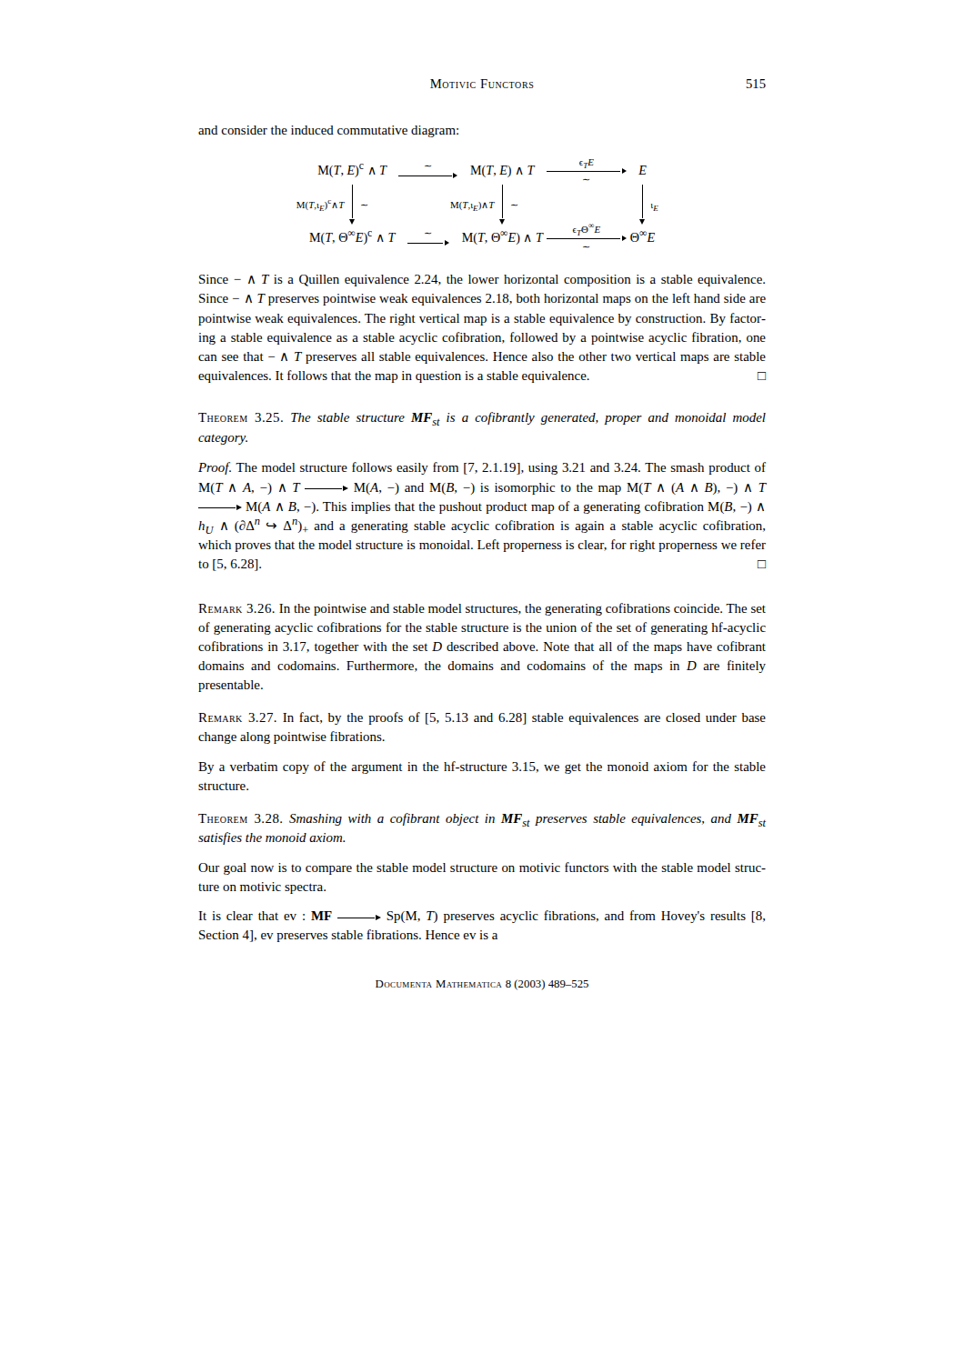Motivic Functors 515
and consider the induced commutative diagram:
| M ( T , E ) c ∧ T | ∼ | M ( T , E ) ∧ T | ϵ T E ∼ | E |
| M ( T ,ι E ) c ∧ T ∼ | | M ( T ,ι E )∧ T ∼ | | ι E |
| M ( T , Θ ∞ E ) c ∧ T | ∼ | M ( T , Θ ∞ E ) ∧ T | ϵ T Θ ∞ E ∼ | Θ ∞ E |
Since − ∧ T is a Quillen equivalence 2.24, the lower horizontal composition is a stable equivalence. Since − ∧ T preserves pointwise weak equivalences 2.18, both horizontal maps on the left hand side are pointwise weak equivalences. The right vertical map is a stable equivalence by construction. By factoring a stable equivalence as a stable acyclic cofibration, followed by a pointwise acyclic fibration, one can see that − ∧ T preserves all stable equivalences. Hence also the other two vertical maps are stable equivalences. It follows that the map in question is a stable equivalence. □
Theorem 3.25. The stable structure MFst is a cofibrantly generated, proper and monoidal model category.
Proof. The model structure follows easily from [7, 2.1.19], using 3.21 and 3.24. The smash product of M(T ∧ A, −) ∧ T M(A, −) and M(B, −) is isomorphic to the map M(T ∧ (A ∧ B), −) ∧ T M(A ∧ B, −). This implies that the pushout product map of a generating cofibration M(B, −) ∧ hU ∧ (∂Δn ↪ Δn)+ and a generating stable acyclic cofibration is again a stable acyclic cofibration, which proves that the model structure is monoidal. Left properness is clear, for right properness we refer to [5, 6.28]. □
Remark 3.26. In the pointwise and stable model structures, the generating cofibrations coincide. The set of generating acyclic cofibrations for the stable structure is the union of the set of generating hf-acyclic cofibrations in 3.17, together with the set D described above. Note that all of the maps have cofibrant domains and codomains. Furthermore, the domains and codomains of the maps in D are finitely presentable.
Remark 3.27. In fact, by the proofs of [5, 5.13 and 6.28] stable equivalences are closed under base change along pointwise fibrations.
By a verbatim copy of the argument in the hf-structure 3.15, we get the monoid axiom for the stable structure.
Theorem 3.28. Smashing with a cofibrant object in MFst preserves stable equivalences, and MFst satisfies the monoid axiom.
Our goal now is to compare the stable model structure on motivic functors with the stable model structure on motivic spectra.
It is clear that ev : MF Sp(M, T) preserves acyclic fibrations, and from Hovey's results [8, Section 4], ev preserves stable fibrations. Hence ev is a
Documenta Mathematica 8 (2003) 489–525